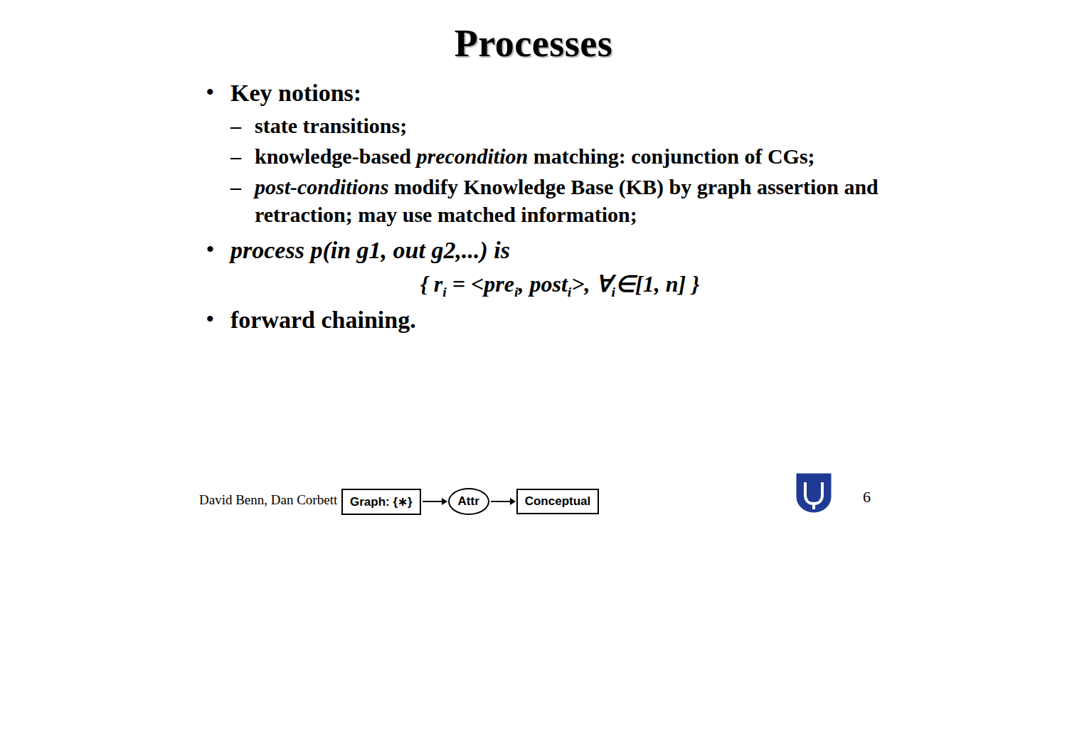Processes
Key notions:
state transitions;
knowledge-based precondition matching: conjunction of CGs;
post-conditions modify Knowledge Base (KB) by graph assertion and retraction; may use matched information;
process p(in g1, out g2,...) is
{ ri = <prei, posti>, ∀i∈[1, n] }
forward chaining.
David Benn, Dan Corbett
Graph: {∗}
Attr
Conceptual
6